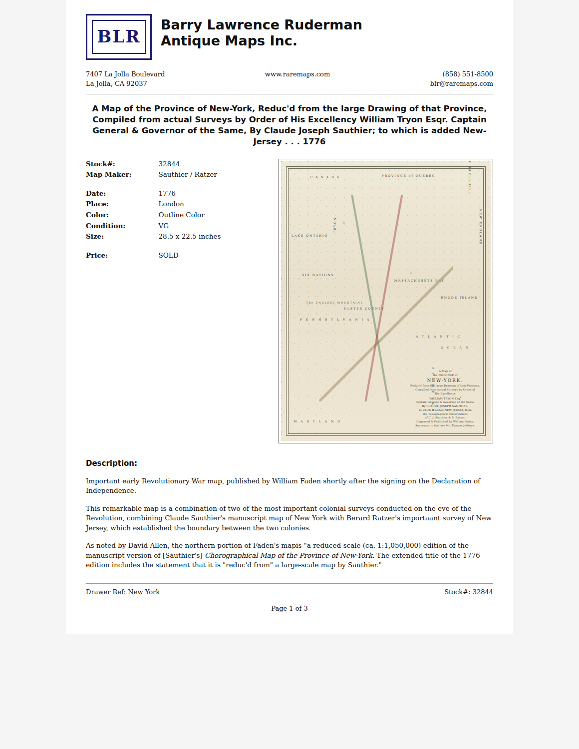BLR
Barry Lawrence Ruderman
Antique Maps Inc.
7407 La Jolla Boulevard La Jolla, CA 92037
www.raremaps.com
(858) 551-8500 blr@raremaps.com
A Map of the Province of New-York, Reduc'd from the large Drawing of that Province, Compiled from actual Surveys by Order of His Excellency William Tryon Esqr. Captain General & Governor of the Same, By Claude Joseph Sauthier; to which is added New-Jersey . . . 1776
| Stock#: | 32844 |
| Map Maker: | Sauthier / Ratzer |
| Date: | 1776 |
| Place: | London |
| Color: | Outline Color |
| Condition: | VG |
| Size: | 28.5 x 22.5 inches |
| Price: | SOLD |
C A N A D A PROVINCE of QUEBEC NEW HAMPSHIRE NEW ENGLAND MASSACHUSETS BAY SIX NATIONS TRYON LAKE ONTARIO P E N N S Y L V A N I A ULSTER COUNTY RHODE ISLAND The ENDLESS MOUNTAINS A T L A N T I C O C E A N A T L A N T I C M A R Y L A N D
A Map of
the PROVINCE of
NEW-YORK.
Reduc'd from the large Drawing of that Province,
Compiled from actual Surveys by Order of
His Excellency
WILLIAM TRYON Esqr
Captain General & Governor of the Same,
By CLAUDE JOSEPH SAUTHIER,
to which is added NEW JERSEY, from
the Topographical Observations
of C. J. Sauthier & B. Ratzer.
Engraved & Published by William Faden,
Successor to the late Mr. Thomas Jefferys.
Description:
Important early Revolutionary War map, published by William Faden shortly after the signing on the Declaration of Independence.
This remarkable map is a combination of two of the most important colonial surveys conducted on the eve of the Revolution, combining Claude Sauthier's manuscript map of New York with Berard Ratzer's importaant survey of New Jersey, which established the boundary between the two colonies.
As noted by David Allen, the northern portion of Faden's mapis "a reduced-scale (ca. 1:1,050,000) edition of the manuscript version of [Sauthier's] Chorographical Map of the Province of New-York. The extended title of the 1776 edition includes the statement that it is "reduc'd from" a large-scale map by Sauthier."
Drawer Ref: New York
Stock#: 32844
Page 1 of 3